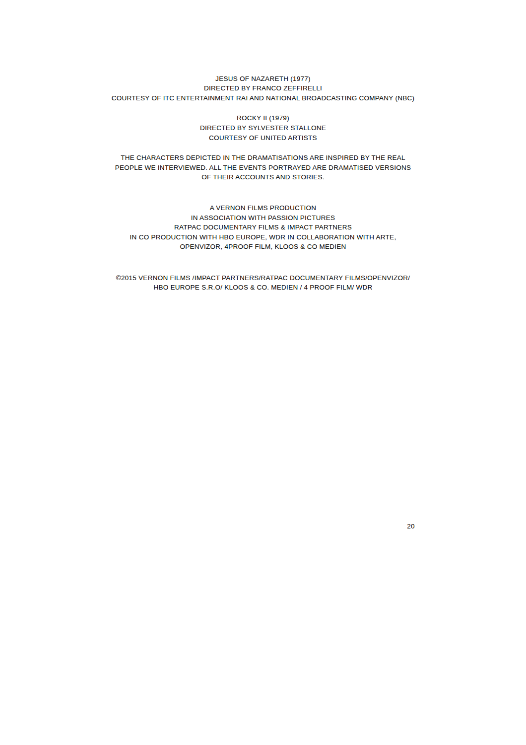Jesus of Nazareth (1977)
Directed by Franco Zeffirelli
Courtesy of ITC Entertainment RAI and National Broadcasting Company (NBC)
Rocky II (1979)
Directed by Sylvester Stallone
Courtesy of United Artists
The characters depicted in the dramatisations are inspired by the real people we interviewed. All the events portrayed are dramatised versions of their accounts and stories.
A Vernon Films Production
In association with Passion Pictures
RatPac Documentary Films & Impact Partners
In co production with HBO Europe, WDR in collaboration with ARTE, Openvizor, 4Proof Film, Kloos & Co Medien
©2015 Vernon Films /Impact Partners/RatPac Documentary Films/Openvizor/ HBO Europe s.r.o/ Kloos & Co. Medien / 4 Proof Film/ WDR
20